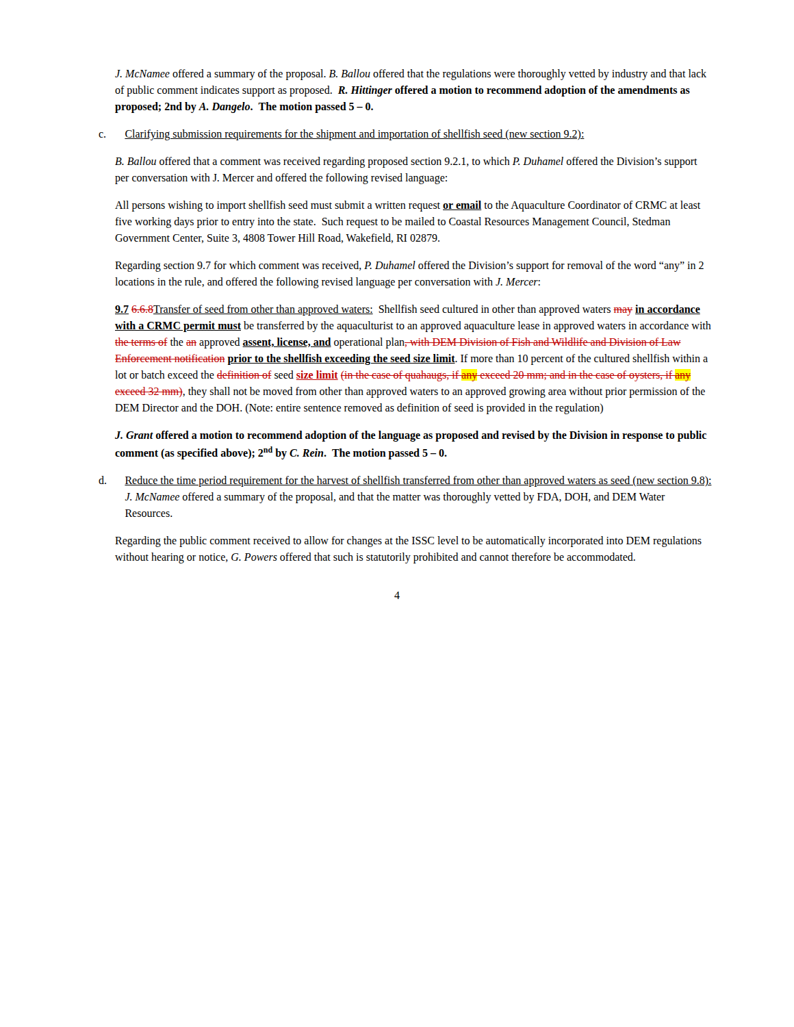J. McNamee offered a summary of the proposal. B. Ballou offered that the regulations were thoroughly vetted by industry and that lack of public comment indicates support as proposed. R. Hittinger offered a motion to recommend adoption of the amendments as proposed; 2nd by A. Dangelo. The motion passed 5 – 0.
c.
Clarifying submission requirements for the shipment and importation of shellfish seed (new section 9.2):
B. Ballou offered that a comment was received regarding proposed section 9.2.1, to which P. Duhamel offered the Division’s support per conversation with J. Mercer and offered the following revised language:
All persons wishing to import shellfish seed must submit a written request or email to the Aquaculture Coordinator of CRMC at least five working days prior to entry into the state. Such request to be mailed to Coastal Resources Management Council, Stedman Government Center, Suite 3, 4808 Tower Hill Road, Wakefield, RI 02879.
Regarding section 9.7 for which comment was received, P. Duhamel offered the Division’s support for removal of the word “any” in 2 locations in the rule, and offered the following revised language per conversation with J. Mercer:
9.7 6.6.8 Transfer of seed from other than approved waters: Shellfish seed cultured in other than approved waters may in accordance with a CRMC permit must be transferred by the aquaculturist to an approved aquaculture lease in approved waters in accordance with the terms of the an approved assent, license, and operational plan, with DEM Division of Fish and Wildlife and Division of Law Enforcement notification prior to the shellfish exceeding the seed size limit. If more than 10 percent of the cultured shellfish within a lot or batch exceed the definition of seed size limit (in the case of quahaugs, if any exceed 20 mm; and in the case of oysters, if any exceed 32 mm), they shall not be moved from other than approved waters to an approved growing area without prior permission of the DEM Director and the DOH. (Note: entire sentence removed as definition of seed is provided in the regulation)
J. Grant offered a motion to recommend adoption of the language as proposed and revised by the Division in response to public comment (as specified above); 2nd by C. Rein. The motion passed 5 – 0.
d.
Reduce the time period requirement for the harvest of shellfish transferred from other than approved waters as seed (new section 9.8):
J. McNamee offered a summary of the proposal, and that the matter was thoroughly vetted by FDA, DOH, and DEM Water Resources.
Regarding the public comment received to allow for changes at the ISSC level to be automatically incorporated into DEM regulations without hearing or notice, G. Powers offered that such is statutorily prohibited and cannot therefore be accommodated.
4